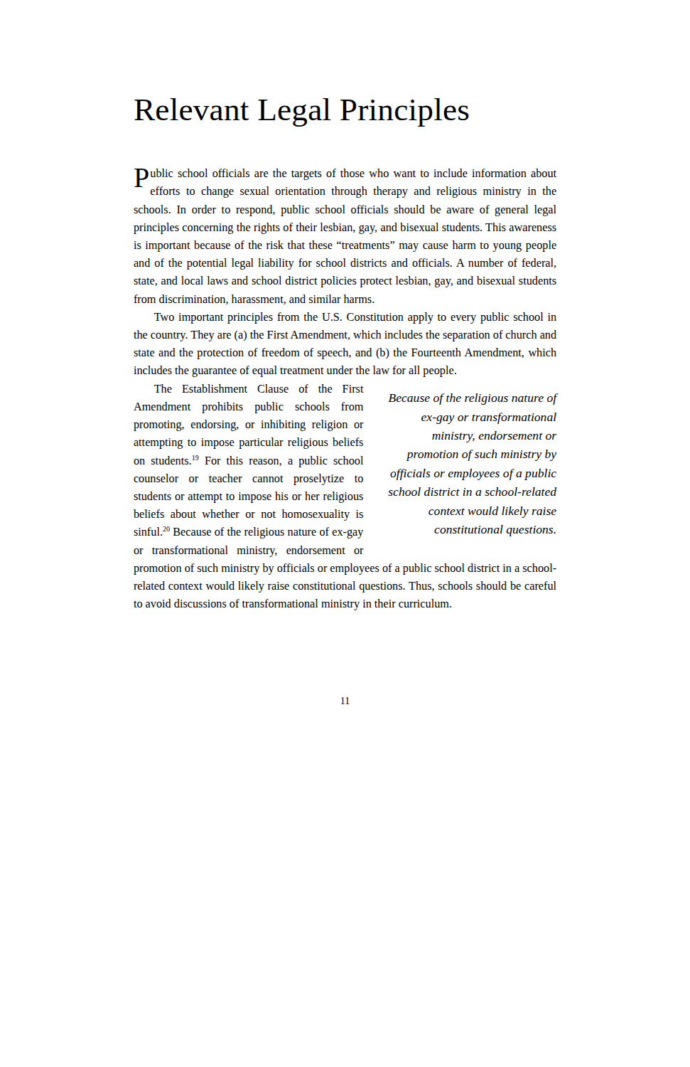Relevant Legal Principles
Public school officials are the targets of those who want to include information about efforts to change sexual orientation through therapy and religious ministry in the schools. In order to respond, public school officials should be aware of general legal principles concerning the rights of their lesbian, gay, and bisexual students. This awareness is important because of the risk that these “treatments” may cause harm to young people and of the potential legal liability for school districts and officials. A number of federal, state, and local laws and school district policies protect lesbian, gay, and bisexual students from discrimination, harassment, and similar harms.
Two important principles from the U.S. Constitution apply to every public school in the country. They are (a) the First Amendment, which includes the separation of church and state and the protection of freedom of speech, and (b) the Fourteenth Amendment, which includes the guarantee of equal treatment under the law for all people.
Because of the religious nature of ex-gay or transformational ministry, endorsement or promotion of such ministry by officials or employees of a public school district in a school-related context would likely raise constitutional questions.
The Establishment Clause of the First Amendment prohibits public schools from promoting, endorsing, or inhibiting religion or attempting to impose particular religious beliefs on students.19 For this reason, a public school counselor or teacher cannot proselytize to students or attempt to impose his or her religious beliefs about whether or not homosexuality is sinful.20 Because of the religious nature of ex-gay or transformational ministry, endorsement or promotion of such ministry by officials or employees of a public school district in a school-related context would likely raise constitutional questions. Thus, schools should be careful to avoid discussions of transformational ministry in their curriculum.
11